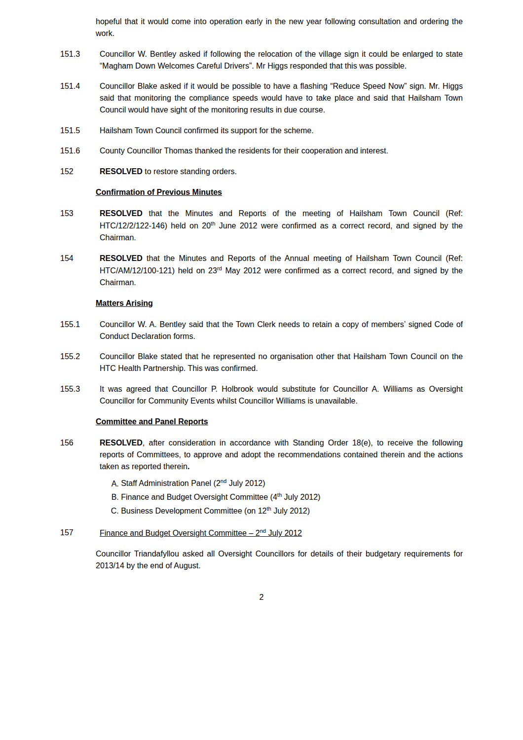hopeful that it would come into operation early in the new year following consultation and ordering the work.
151.3
Councillor W. Bentley asked if following the relocation of the village sign it could be enlarged to state “Magham Down Welcomes Careful Drivers”. Mr Higgs responded that this was possible.
151.4
Councillor Blake asked if it would be possible to have a flashing “Reduce Speed Now” sign. Mr. Higgs said that monitoring the compliance speeds would have to take place and said that Hailsham Town Council would have sight of the monitoring results in due course.
151.5
Hailsham Town Council confirmed its support for the scheme.
151.6
County Councillor Thomas thanked the residents for their cooperation and interest.
152
RESOLVED to restore standing orders.
Confirmation of Previous Minutes
153
RESOLVED that the Minutes and Reports of the meeting of Hailsham Town Council (Ref: HTC/12/2/122-146) held on 20th June 2012 were confirmed as a correct record, and signed by the Chairman.
154
RESOLVED that the Minutes and Reports of the Annual meeting of Hailsham Town Council (Ref: HTC/AM/12/100-121) held on 23rd May 2012 were confirmed as a correct record, and signed by the Chairman.
Matters Arising
155.1
Councillor W. A. Bentley said that the Town Clerk needs to retain a copy of members’ signed Code of Conduct Declaration forms.
155.2
Councillor Blake stated that he represented no organisation other that Hailsham Town Council on the HTC Health Partnership. This was confirmed.
155.3
It was agreed that Councillor P. Holbrook would substitute for Councillor A. Williams as Oversight Councillor for Community Events whilst Councillor Williams is unavailable.
Committee and Panel Reports
156
RESOLVED, after consideration in accordance with Standing Order 18(e), to receive the following reports of Committees, to approve and adopt the recommendations contained therein and the actions taken as reported therein.
Staff Administration Panel (2nd July 2012)
Finance and Budget Oversight Committee (4th July 2012)
Business Development Committee (on 12th July 2012)
157
Finance and Budget Oversight Committee – 2nd July 2012
Councillor Triandafyllou asked all Oversight Councillors for details of their budgetary requirements for 2013/14 by the end of August.
2